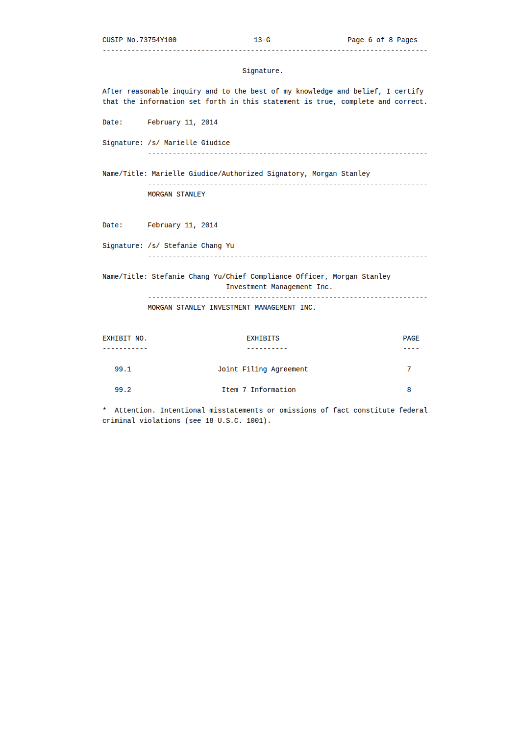CUSIP No.73754Y100 13-G Page 6 of 8 Pages
-------------------------------------------------------------------------------
                                  Signature.
After reasonable inquiry and to the best of my knowledge and belief, I certify
that the information set forth in this statement is true, complete and correct.
Date:      February 11, 2014

Signature: /s/ Marielle Giudice
           --------------------------------------------------------------------

Name/Title: Marielle Giudice/Authorized Signatory, Morgan Stanley
           --------------------------------------------------------------------
           MORGAN STANLEY


Date:      February 11, 2014

Signature: /s/ Stefanie Chang Yu
           --------------------------------------------------------------------

Name/Title: Stefanie Chang Yu/Chief Compliance Officer, Morgan Stanley
                              Investment Management Inc.
           --------------------------------------------------------------------
           MORGAN STANLEY INVESTMENT MANAGEMENT INC.
EXHIBIT NO.                        EXHIBITS                              PAGE
-----------                        ----------                            ----

   99.1                     Joint Filing Agreement                        7

   99.2                      Item 7 Information                           8
*  Attention. Intentional misstatements or omissions of fact constitute federal
criminal violations (see 18 U.S.C. 1001).